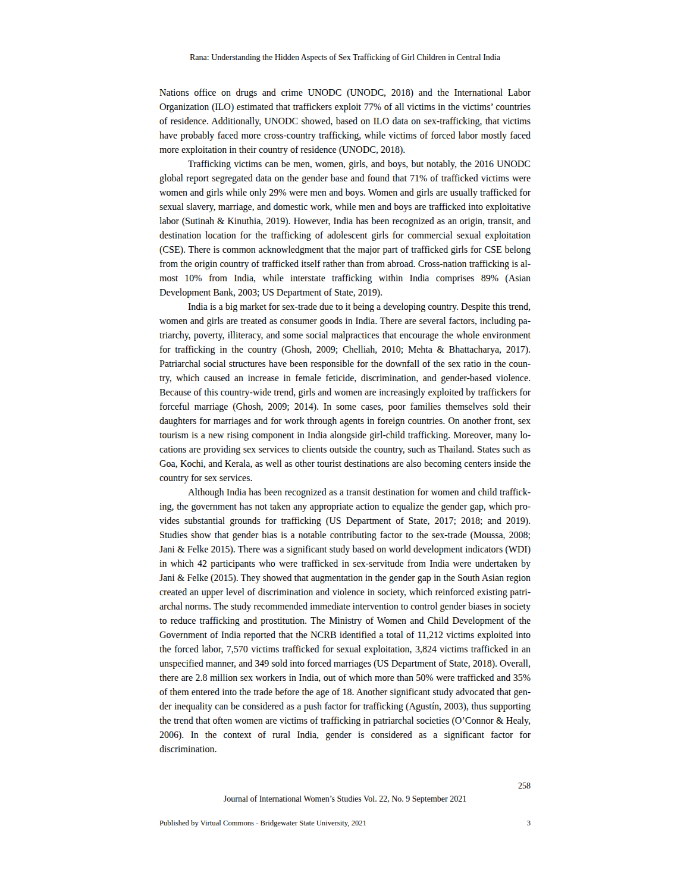Rana: Understanding the Hidden Aspects of Sex Trafficking of Girl Children in Central India
Nations office on drugs and crime UNODC (UNODC, 2018) and the International Labor Organization (ILO) estimated that traffickers exploit 77% of all victims in the victims’ countries of residence. Additionally, UNODC showed, based on ILO data on sex-trafficking, that victims have probably faced more cross-country trafficking, while victims of forced labor mostly faced more exploitation in their country of residence (UNODC, 2018).
Trafficking victims can be men, women, girls, and boys, but notably, the 2016 UNODC global report segregated data on the gender base and found that 71% of trafficked victims were women and girls while only 29% were men and boys. Women and girls are usually trafficked for sexual slavery, marriage, and domestic work, while men and boys are trafficked into exploitative labor (Sutinah & Kinuthia, 2019). However, India has been recognized as an origin, transit, and destination location for the trafficking of adolescent girls for commercial sexual exploitation (CSE). There is common acknowledgment that the major part of trafficked girls for CSE belong from the origin country of trafficked itself rather than from abroad. Cross-nation trafficking is almost 10% from India, while interstate trafficking within India comprises 89% (Asian Development Bank, 2003; US Department of State, 2019).
India is a big market for sex-trade due to it being a developing country. Despite this trend, women and girls are treated as consumer goods in India. There are several factors, including patriarchy, poverty, illiteracy, and some social malpractices that encourage the whole environment for trafficking in the country (Ghosh, 2009; Chelliah, 2010; Mehta & Bhattacharya, 2017). Patriarchal social structures have been responsible for the downfall of the sex ratio in the country, which caused an increase in female feticide, discrimination, and gender-based violence. Because of this country-wide trend, girls and women are increasingly exploited by traffickers for forceful marriage (Ghosh, 2009; 2014). In some cases, poor families themselves sold their daughters for marriages and for work through agents in foreign countries. On another front, sex tourism is a new rising component in India alongside girl-child trafficking. Moreover, many locations are providing sex services to clients outside the country, such as Thailand. States such as Goa, Kochi, and Kerala, as well as other tourist destinations are also becoming centers inside the country for sex services.
Although India has been recognized as a transit destination for women and child trafficking, the government has not taken any appropriate action to equalize the gender gap, which provides substantial grounds for trafficking (US Department of State, 2017; 2018; and 2019). Studies show that gender bias is a notable contributing factor to the sex-trade (Moussa, 2008; Jani & Felke 2015). There was a significant study based on world development indicators (WDI) in which 42 participants who were trafficked in sex-servitude from India were undertaken by Jani & Felke (2015). They showed that augmentation in the gender gap in the South Asian region created an upper level of discrimination and violence in society, which reinforced existing patriarchal norms. The study recommended immediate intervention to control gender biases in society to reduce trafficking and prostitution. The Ministry of Women and Child Development of the Government of India reported that the NCRB identified a total of 11,212 victims exploited into the forced labor, 7,570 victims trafficked for sexual exploitation, 3,824 victims trafficked in an unspecified manner, and 349 sold into forced marriages (US Department of State, 2018). Overall, there are 2.8 million sex workers in India, out of which more than 50% were trafficked and 35% of them entered into the trade before the age of 18. Another significant study advocated that gender inequality can be considered as a push factor for trafficking (Agustín, 2003), thus supporting the trend that often women are victims of trafficking in patriarchal societies (O’Connor & Healy, 2006). In the context of rural India, gender is considered as a significant factor for discrimination.
258
Journal of International Women’s Studies Vol. 22, No. 9 September 2021
Published by Virtual Commons - Bridgewater State University, 2021 3